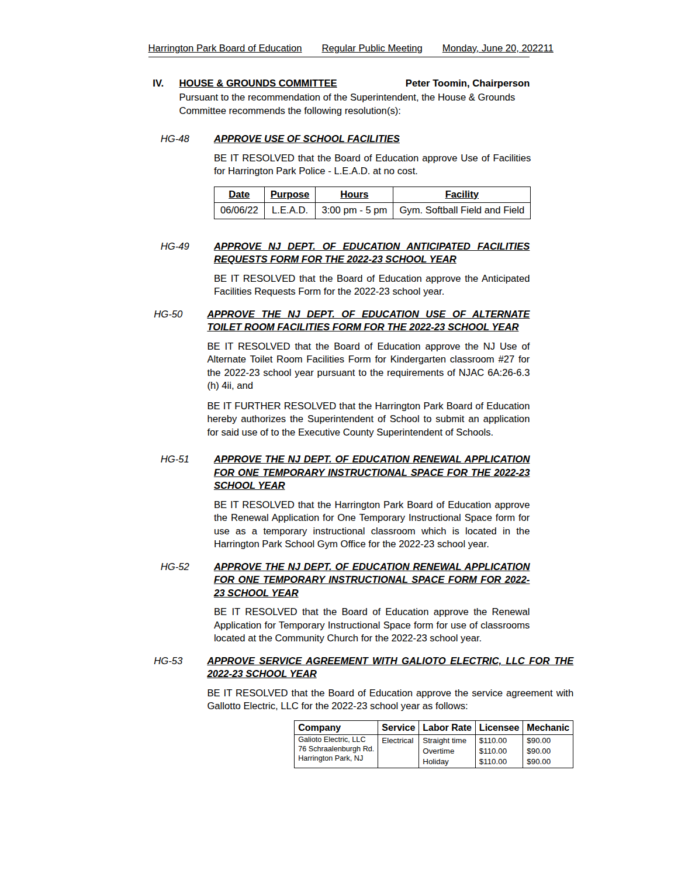Harrington Park Board of Education Regular Public Meeting Monday, June 20, 2022 11
IV. HOUSE & GROUNDS COMMITTEE Peter Toomin, Chairperson
Pursuant to the recommendation of the Superintendent, the House & Grounds Committee recommends the following resolution(s):
HG-48
APPROVE USE OF SCHOOL FACILITIES
BE IT RESOLVED that the Board of Education approve Use of Facilities for Harrington Park Police - L.E.A.D. at no cost.
| Date | Purpose | Hours | Facility |
| --- | --- | --- | --- |
| 06/06/22 | L.E.A.D. | 3:00 pm - 5 pm | Gym. Softball Field and Field |
HG-49
APPROVE NJ DEPT. OF EDUCATION ANTICIPATED FACILITIES REQUESTS FORM FOR THE 2022-23 SCHOOL YEAR
BE IT RESOLVED that the Board of Education approve the Anticipated Facilities Requests Form for the 2022-23 school year.
HG-50
APPROVE THE NJ DEPT. OF EDUCATION USE OF ALTERNATE TOILET ROOM FACILITIES FORM FOR THE 2022-23 SCHOOL YEAR
BE IT RESOLVED that the Board of Education approve the NJ Use of Alternate Toilet Room Facilities Form for Kindergarten classroom #27 for the 2022-23 school year pursuant to the requirements of NJAC 6A:26-6.3 (h) 4ii, and
BE IT FURTHER RESOLVED that the Harrington Park Board of Education hereby authorizes the Superintendent of School to submit an application for said use of to the Executive County Superintendent of Schools.
HG-51
APPROVE THE NJ DEPT. OF EDUCATION RENEWAL APPLICATION FOR ONE TEMPORARY INSTRUCTIONAL SPACE FOR THE 2022-23 SCHOOL YEAR
BE IT RESOLVED that the Harrington Park Board of Education approve the Renewal Application for One Temporary Instructional Space form for use as a temporary instructional classroom which is located in the Harrington Park School Gym Office for the 2022-23 school year.
HG-52
APPROVE THE NJ DEPT. OF EDUCATION RENEWAL APPLICATION FOR ONE TEMPORARY INSTRUCTIONAL SPACE FORM FOR 2022-23 SCHOOL YEAR
BE IT RESOLVED that the Board of Education approve the Renewal Application for Temporary Instructional Space form for use of classrooms located at the Community Church for the 2022-23 school year.
HG-53
APPROVE SERVICE AGREEMENT WITH GALIOTO ELECTRIC, LLC FOR THE 2022-23 SCHOOL YEAR
BE IT RESOLVED that the Board of Education approve the service agreement with Gallotto Electric, LLC for the 2022-23 school year as follows:
| Company | Service | Labor Rate | Licensee | Mechanic |
| --- | --- | --- | --- | --- |
| Galioto Electric, LLC 76 Schraalenburgh Rd. Harrington Park, NJ | Electrical | Straight time Overtime Holiday | $110.00 $110.00 $110.00 | $90.00 $90.00 $90.00 |